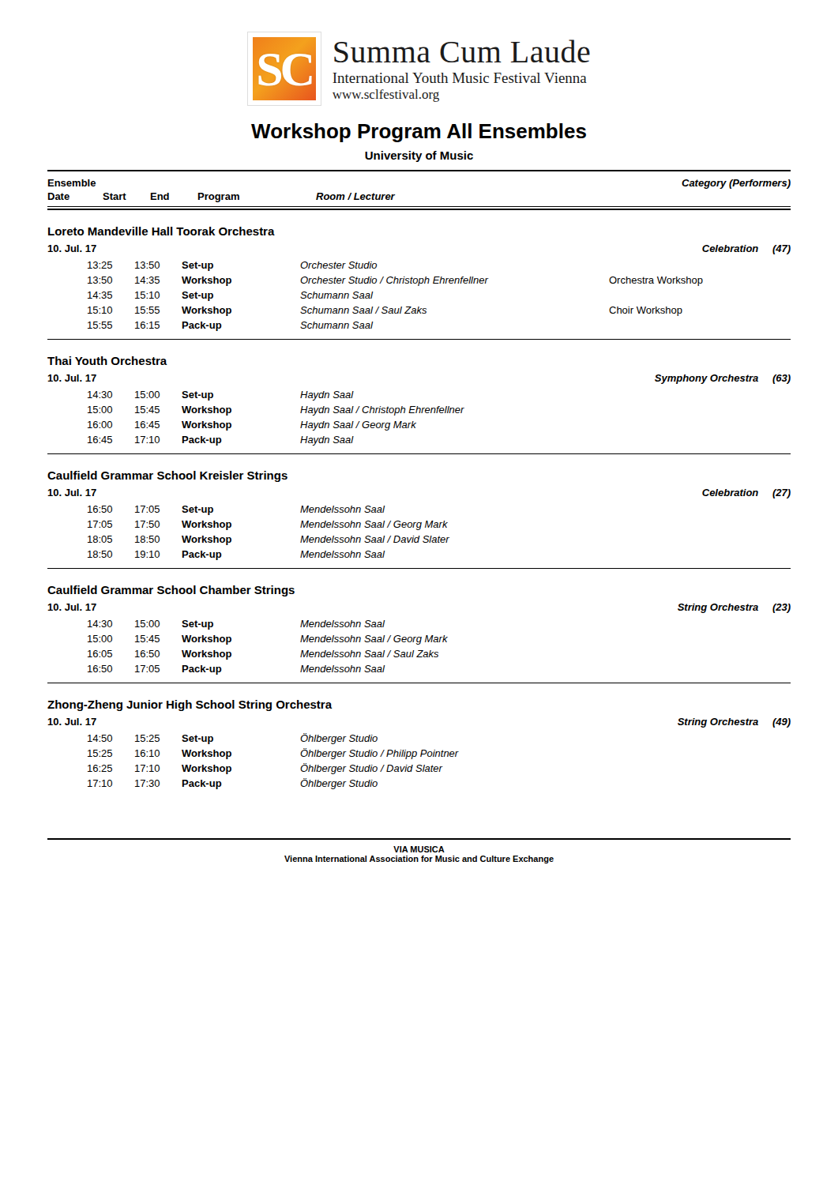SC
Summa Cum Laude
International Youth Music Festival Vienna
www.sclfestival.org
Workshop Program All Ensembles
University of Music
| Ensemble | | | | | Category (Performers) |
| Date | Start | End | Program | Room / Lecturer | |
Loreto Mandeville Hall Toorak Orchestra
10. Jul. 17 Celebration (47)
| 13:25 | 13:50 | Set-up | Orchester Studio | |
| 13:50 | 14:35 | Workshop | Orchester Studio / Christoph Ehrenfellner | Orchestra Workshop |
| 14:35 | 15:10 | Set-up | Schumann Saal | |
| 15:10 | 15:55 | Workshop | Schumann Saal / Saul Zaks | Choir Workshop |
| 15:55 | 16:15 | Pack-up | Schumann Saal | |
Thai Youth Orchestra
10. Jul. 17 Symphony Orchestra (63)
| 14:30 | 15:00 | Set-up | Haydn Saal | |
| 15:00 | 15:45 | Workshop | Haydn Saal / Christoph Ehrenfellner | |
| 16:00 | 16:45 | Workshop | Haydn Saal / Georg Mark | |
| 16:45 | 17:10 | Pack-up | Haydn Saal | |
Caulfield Grammar School Kreisler Strings
10. Jul. 17 Celebration (27)
| 16:50 | 17:05 | Set-up | Mendelssohn Saal | |
| 17:05 | 17:50 | Workshop | Mendelssohn Saal / Georg Mark | |
| 18:05 | 18:50 | Workshop | Mendelssohn Saal / David Slater | |
| 18:50 | 19:10 | Pack-up | Mendelssohn Saal | |
Caulfield Grammar School Chamber Strings
10. Jul. 17 String Orchestra (23)
| 14:30 | 15:00 | Set-up | Mendelssohn Saal | |
| 15:00 | 15:45 | Workshop | Mendelssohn Saal / Georg Mark | |
| 16:05 | 16:50 | Workshop | Mendelssohn Saal / Saul Zaks | |
| 16:50 | 17:05 | Pack-up | Mendelssohn Saal | |
Zhong-Zheng Junior High School String Orchestra
10. Jul. 17 String Orchestra (49)
| 14:50 | 15:25 | Set-up | Öhlberger Studio | |
| 15:25 | 16:10 | Workshop | Öhlberger Studio / Philipp Pointner | |
| 16:25 | 17:10 | Workshop | Öhlberger Studio / David Slater | |
| 17:10 | 17:30 | Pack-up | Öhlberger Studio | |
VIA MUSICA
Vienna International Association for Music and Culture Exchange